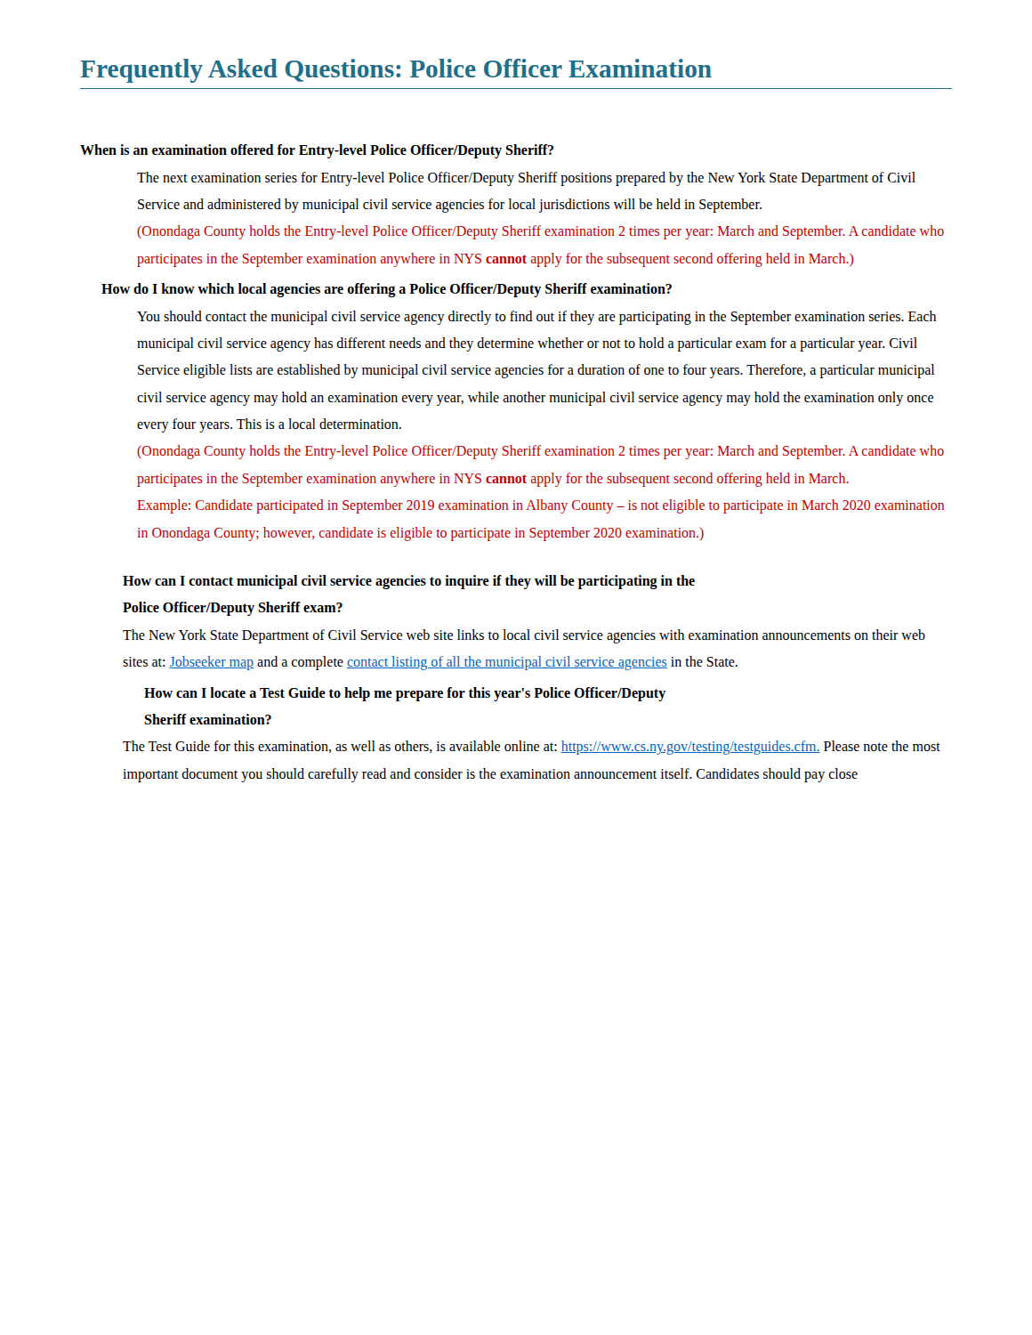Frequently Asked Questions: Police Officer Examination
When is an examination offered for Entry-level Police Officer/Deputy Sheriff?
The next examination series for Entry-level Police Officer/Deputy Sheriff positions prepared by the New York State Department of Civil Service and administered by municipal civil service agencies for local jurisdictions will be held in September.
(Onondaga County holds the Entry-level Police Officer/Deputy Sheriff examination 2 times per year: March and September. A candidate who participates in the September examination anywhere in NYS cannot apply for the subsequent second offering held in March.)
How do I know which local agencies are offering a Police Officer/Deputy Sheriff examination?
You should contact the municipal civil service agency directly to find out if they are participating in the September examination series. Each municipal civil service agency has different needs and they determine whether or not to hold a particular exam for a particular year. Civil Service eligible lists are established by municipal civil service agencies for a duration of one to four years. Therefore, a particular municipal civil service agency may hold an examination every year, while another municipal civil service agency may hold the examination only once every four years. This is a local determination.
(Onondaga County holds the Entry-level Police Officer/Deputy Sheriff examination 2 times per year: March and September. A candidate who participates in the September examination anywhere in NYS cannot apply for the subsequent second offering held in March.
Example: Candidate participated in September 2019 examination in Albany County – is not eligible to participate in March 2020 examination in Onondaga County; however, candidate is eligible to participate in September 2020 examination.)
How can I contact municipal civil service agencies to inquire if they will be participating in the
Police Officer/Deputy Sheriff exam?
The New York State Department of Civil Service web site links to local civil service agencies with examination announcements on their web sites at: Jobseeker map and a complete contact listing of all the municipal civil service agencies in the State.
How can I locate a Test Guide to help me prepare for this year's Police Officer/Deputy
Sheriff examination?
The Test Guide for this examination, as well as others, is available online at: https://www.cs.ny.gov/testing/testguides.cfm. Please note the most important document you should carefully read and consider is the examination announcement itself. Candidates should pay close